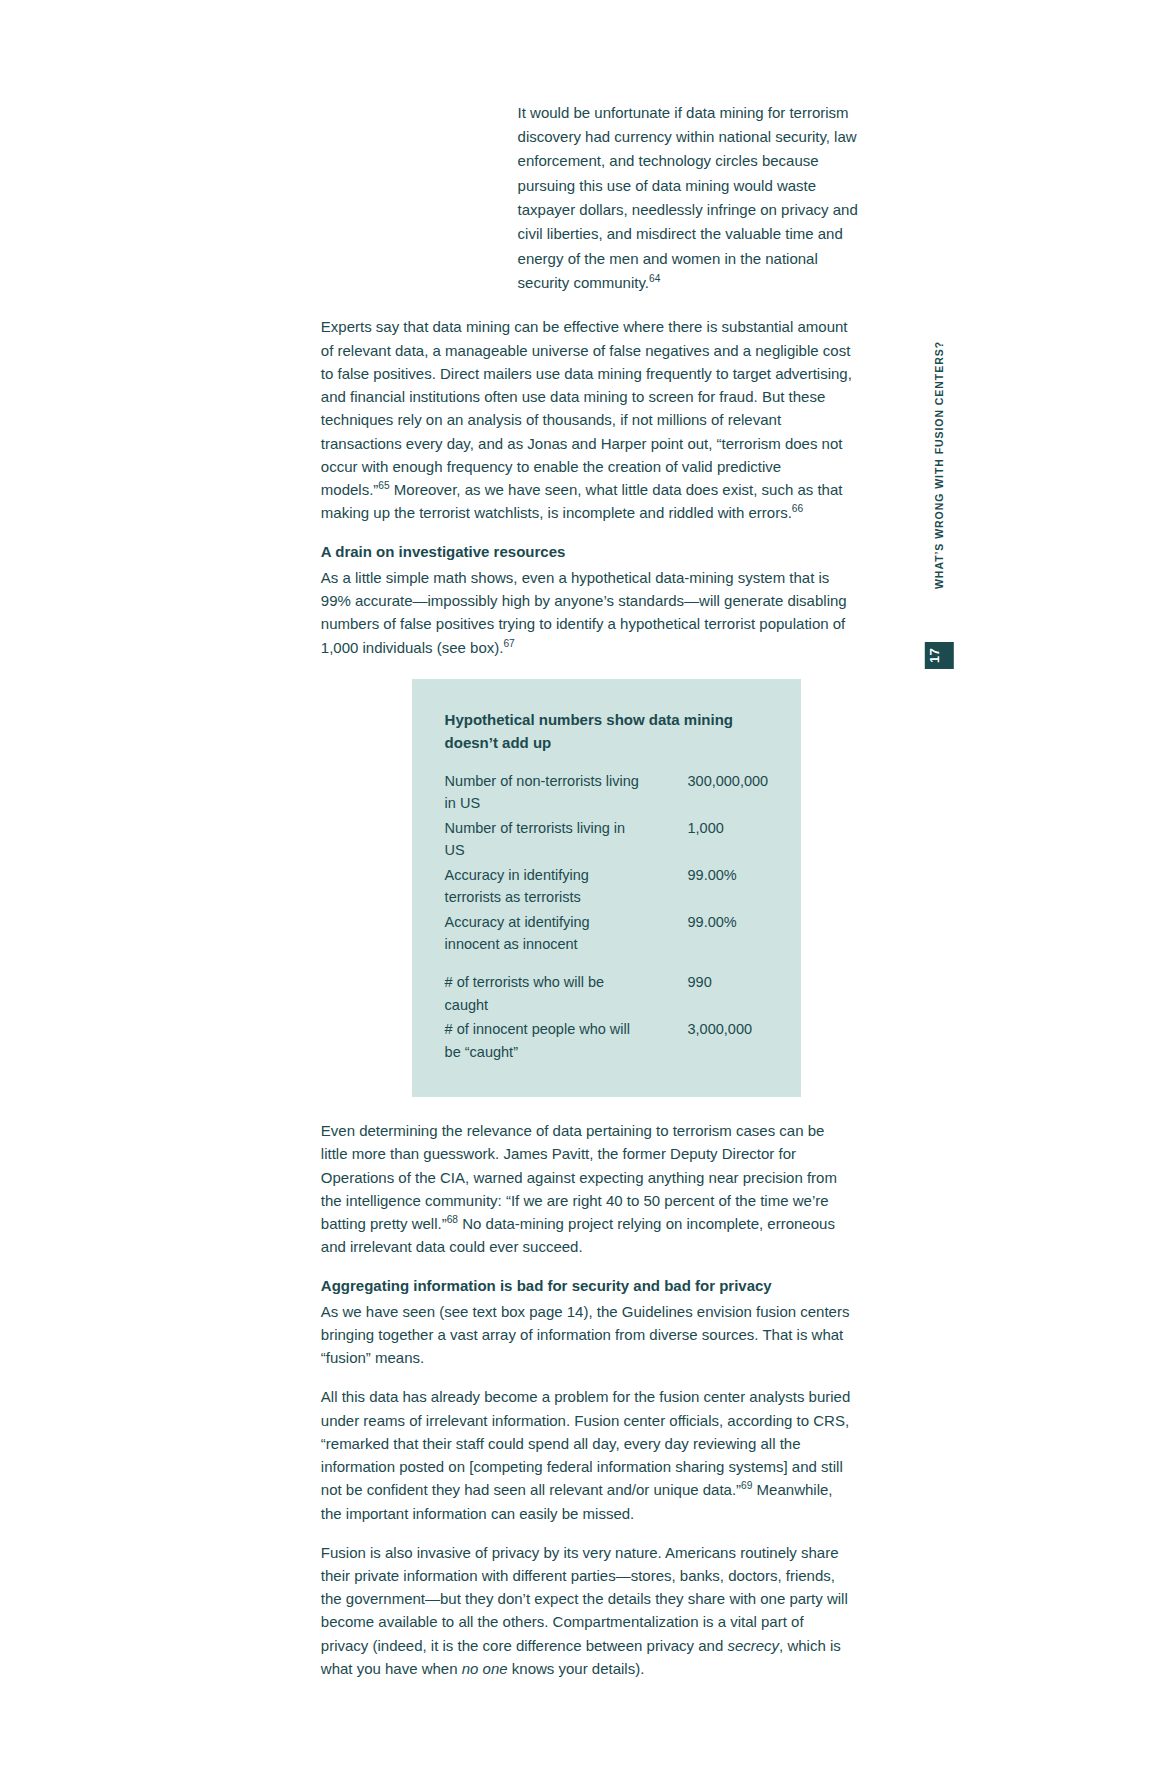What’s Wrong With Fusion Centers?
17
It would be unfortunate if data mining for terrorism discovery had currency within national security, law enforcement, and technology circles because pursuing this use of data mining would waste taxpayer dollars, needlessly infringe on privacy and civil liberties, and misdirect the valuable time and energy of the men and women in the national security community.64
Experts say that data mining can be effective where there is substantial amount of relevant data, a manageable universe of false negatives and a negligible cost to false positives. Direct mailers use data mining frequently to target advertising, and financial institutions often use data mining to screen for fraud. But these techniques rely on an analysis of thousands, if not millions of relevant transactions every day, and as Jonas and Harper point out, “terrorism does not occur with enough frequency to enable the creation of valid predictive models.”65 Moreover, as we have seen, what little data does exist, such as that making up the terrorist watchlists, is incomplete and riddled with errors.66
A drain on investigative resources
As a little simple math shows, even a hypothetical data-mining system that is 99% accurate—impossibly high by anyone’s standards—will generate disabling numbers of false positives trying to identify a hypothetical terrorist population of 1,000 individuals (see box).67
Hypothetical numbers show data mining doesn’t add up
| Number of non-terrorists living in US | 300,000,000 |
| Number of terrorists living in US | 1,000 |
| Accuracy in identifying terrorists as terrorists | 99.00% |
| Accuracy at identifying innocent as innocent | 99.00% |
| # of terrorists who will be caught | 990 |
| # of innocent people who will be “caught” | 3,000,000 |
Even determining the relevance of data pertaining to terrorism cases can be little more than guesswork. James Pavitt, the former Deputy Director for Operations of the CIA, warned against expecting anything near precision from the intelligence community: “If we are right 40 to 50 percent of the time we’re batting pretty well.”68 No data-mining project relying on incomplete, erroneous and irrelevant data could ever succeed.
Aggregating information is bad for security and bad for privacy
As we have seen (see text box page 14), the Guidelines envision fusion centers bringing together a vast array of information from diverse sources. That is what “fusion” means.
All this data has already become a problem for the fusion center analysts buried under reams of irrelevant information. Fusion center officials, according to CRS, “remarked that their staff could spend all day, every day reviewing all the information posted on [competing federal information sharing systems] and still not be confident they had seen all relevant and/or unique data.”69 Meanwhile, the important information can easily be missed.
Fusion is also invasive of privacy by its very nature. Americans routinely share their private information with different parties—stores, banks, doctors, friends, the government—but they don’t expect the details they share with one party will become available to all the others. Compartmentalization is a vital part of privacy (indeed, it is the core difference between privacy and secrecy, which is what you have when no one knows your details).